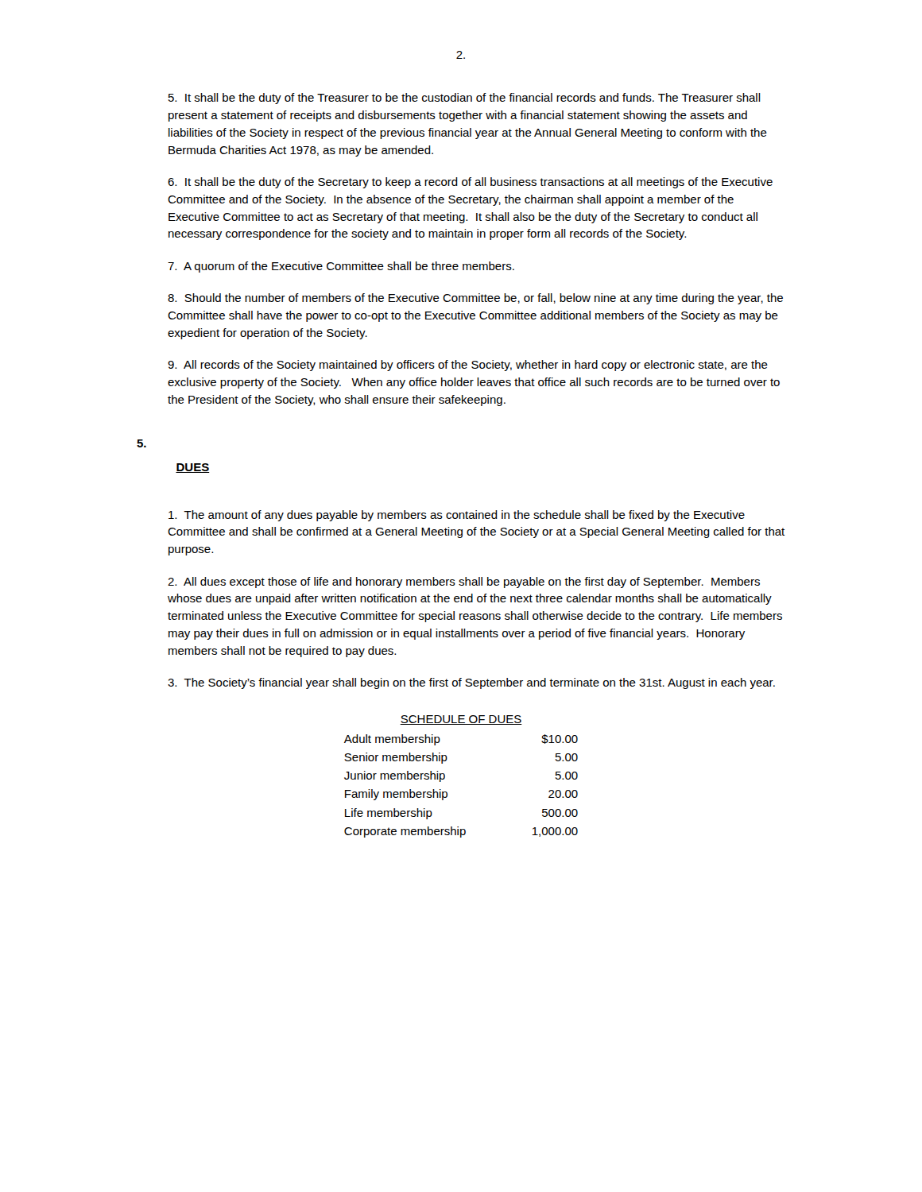2.
5. It shall be the duty of the Treasurer to be the custodian of the financial records and funds. The Treasurer shall present a statement of receipts and disbursements together with a financial statement showing the assets and liabilities of the Society in respect of the previous financial year at the Annual General Meeting to conform with the Bermuda Charities Act 1978, as may be amended.
6. It shall be the duty of the Secretary to keep a record of all business transactions at all meetings of the Executive Committee and of the Society. In the absence of the Secretary, the chairman shall appoint a member of the Executive Committee to act as Secretary of that meeting. It shall also be the duty of the Secretary to conduct all necessary correspondence for the society and to maintain in proper form all records of the Society.
7. A quorum of the Executive Committee shall be three members.
8. Should the number of members of the Executive Committee be, or fall, below nine at any time during the year, the Committee shall have the power to co-opt to the Executive Committee additional members of the Society as may be expedient for operation of the Society.
9. All records of the Society maintained by officers of the Society, whether in hard copy or electronic state, are the exclusive property of the Society. When any office holder leaves that office all such records are to be turned over to the President of the Society, who shall ensure their safekeeping.
5.
DUES
1. The amount of any dues payable by members as contained in the schedule shall be fixed by the Executive Committee and shall be confirmed at a General Meeting of the Society or at a Special General Meeting called for that purpose.
2. All dues except those of life and honorary members shall be payable on the first day of September. Members whose dues are unpaid after written notification at the end of the next three calendar months shall be automatically terminated unless the Executive Committee for special reasons shall otherwise decide to the contrary. Life members may pay their dues in full on admission or in equal installments over a period of five financial years. Honorary members shall not be required to pay dues.
3. The Society’s financial year shall begin on the first of September and terminate on the 31st. August in each year.
SCHEDULE OF DUES
| Adult membership | $10.00 |
| Senior membership | 5.00 |
| Junior membership | 5.00 |
| Family membership | 20.00 |
| Life membership | 500.00 |
| Corporate membership | 1,000.00 |